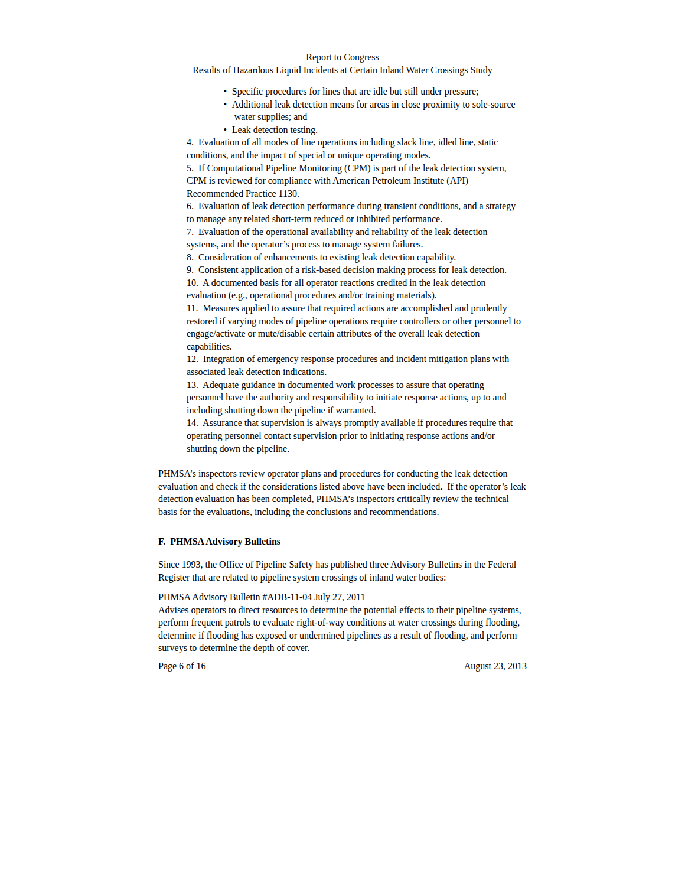Report to Congress Results of Hazardous Liquid Incidents at Certain Inland Water Crossings Study
Specific procedures for lines that are idle but still under pressure;
Additional leak detection means for areas in close proximity to sole-sourcewater supplies; and
Leak detection testing.
4. Evaluation of all modes of line operations including slack line, idled line, static conditions, and the impact of special or unique operating modes.
5. If Computational Pipeline Monitoring (CPM) is part of the leak detection system, CPM is reviewed for compliance with American Petroleum Institute (API) Recommended Practice 1130.
6. Evaluation of leak detection performance during transient conditions, and a strategy to manage any related short-term reduced or inhibited performance.
7. Evaluation of the operational availability and reliability of the leak detection systems, and the operator’s process to manage system failures.
8. Consideration of enhancements to existing leak detection capability.
9. Consistent application of a risk-based decision making process for leak detection.
10. A documented basis for all operator reactions credited in the leak detection evaluation (e.g., operational procedures and/or training materials).
11. Measures applied to assure that required actions are accomplished and prudently restored if varying modes of pipeline operations require controllers or other personnel to engage/activate or mute/disable certain attributes of the overall leak detection capabilities.
12. Integration of emergency response procedures and incident mitigation plans with associated leak detection indications.
13. Adequate guidance in documented work processes to assure that operating personnel have the authority and responsibility to initiate response actions, up to and including shutting down the pipeline if warranted.
14. Assurance that supervision is always promptly available if procedures require that operating personnel contact supervision prior to initiating response actions and/or shutting down the pipeline.
PHMSA’s inspectors review operator plans and procedures for conducting the leak detection evaluation and check if the considerations listed above have been included. If the operator’s leak detection evaluation has been completed, PHMSA’s inspectors critically review the technical basis for the evaluations, including the conclusions and recommendations.
F. PHMSA Advisory Bulletins
Since 1993, the Office of Pipeline Safety has published three Advisory Bulletins in the Federal Register that are related to pipeline system crossings of inland water bodies:
PHMSA Advisory Bulletin #ADB-11-04 July 27, 2011
Advises operators to direct resources to determine the potential effects to their pipeline systems, perform frequent patrols to evaluate right-of-way conditions at water crossings during flooding, determine if flooding has exposed or undermined pipelines as a result of flooding, and perform surveys to determine the depth of cover.
Page 6 of 16 August 23, 2013